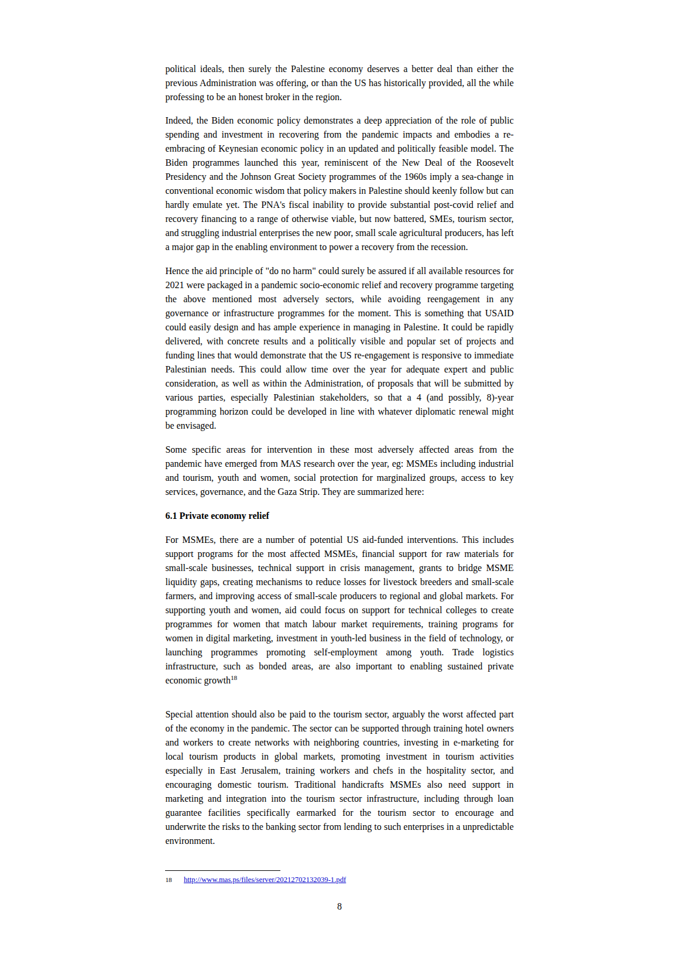political ideals, then surely the Palestine economy deserves a better deal than either the previous Administration was offering, or than the US has historically provided, all the while professing to be an honest broker in the region.
Indeed, the Biden economic policy demonstrates a deep appreciation of the role of public spending and investment in recovering from the pandemic impacts and embodies a re-embracing of Keynesian economic policy in an updated and politically feasible model. The Biden programmes launched this year, reminiscent of the New Deal of the Roosevelt Presidency and the Johnson Great Society programmes of the 1960s imply a sea-change in conventional economic wisdom that policy makers in Palestine should keenly follow but can hardly emulate yet. The PNA's fiscal inability to provide substantial post-covid relief and recovery financing to a range of otherwise viable, but now battered, SMEs, tourism sector, and struggling industrial enterprises the new poor, small scale agricultural producers, has left a major gap in the enabling environment to power a recovery from the recession.
Hence the aid principle of "do no harm" could surely be assured if all available resources for 2021 were packaged in a pandemic socio-economic relief and recovery programme targeting the above mentioned most adversely sectors, while avoiding reengagement in any governance or infrastructure programmes for the moment. This is something that USAID could easily design and has ample experience in managing in Palestine. It could be rapidly delivered, with concrete results and a politically visible and popular set of projects and funding lines that would demonstrate that the US re-engagement is responsive to immediate Palestinian needs. This could allow time over the year for adequate expert and public consideration, as well as within the Administration, of proposals that will be submitted by various parties, especially Palestinian stakeholders, so that a 4 (and possibly, 8)-year programming horizon could be developed in line with whatever diplomatic renewal might be envisaged.
Some specific areas for intervention in these most adversely affected areas from the pandemic have emerged from MAS research over the year, eg: MSMEs including industrial and tourism, youth and women, social protection for marginalized groups, access to key services, governance, and the Gaza Strip. They are summarized here:
6.1 Private economy relief
For MSMEs, there are a number of potential US aid-funded interventions. This includes support programs for the most affected MSMEs, financial support for raw materials for small-scale businesses, technical support in crisis management, grants to bridge MSME liquidity gaps, creating mechanisms to reduce losses for livestock breeders and small-scale farmers, and improving access of small-scale producers to regional and global markets. For supporting youth and women, aid could focus on support for technical colleges to create programmes for women that match labour market requirements, training programs for women in digital marketing, investment in youth-led business in the field of technology, or launching programmes promoting self-employment among youth. Trade logistics infrastructure, such as bonded areas, are also important to enabling sustained private economic growth18
Special attention should also be paid to the tourism sector, arguably the worst affected part of the economy in the pandemic. The sector can be supported through training hotel owners and workers to create networks with neighboring countries, investing in e-marketing for local tourism products in global markets, promoting investment in tourism activities especially in East Jerusalem, training workers and chefs in the hospitality sector, and encouraging domestic tourism. Traditional handicrafts MSMEs also need support in marketing and integration into the tourism sector infrastructure, including through loan guarantee facilities specifically earmarked for the tourism sector to encourage and underwrite the risks to the banking sector from lending to such enterprises in a unpredictable environment.
18 http://www.mas.ps/files/server/20212702132039-1.pdf
8